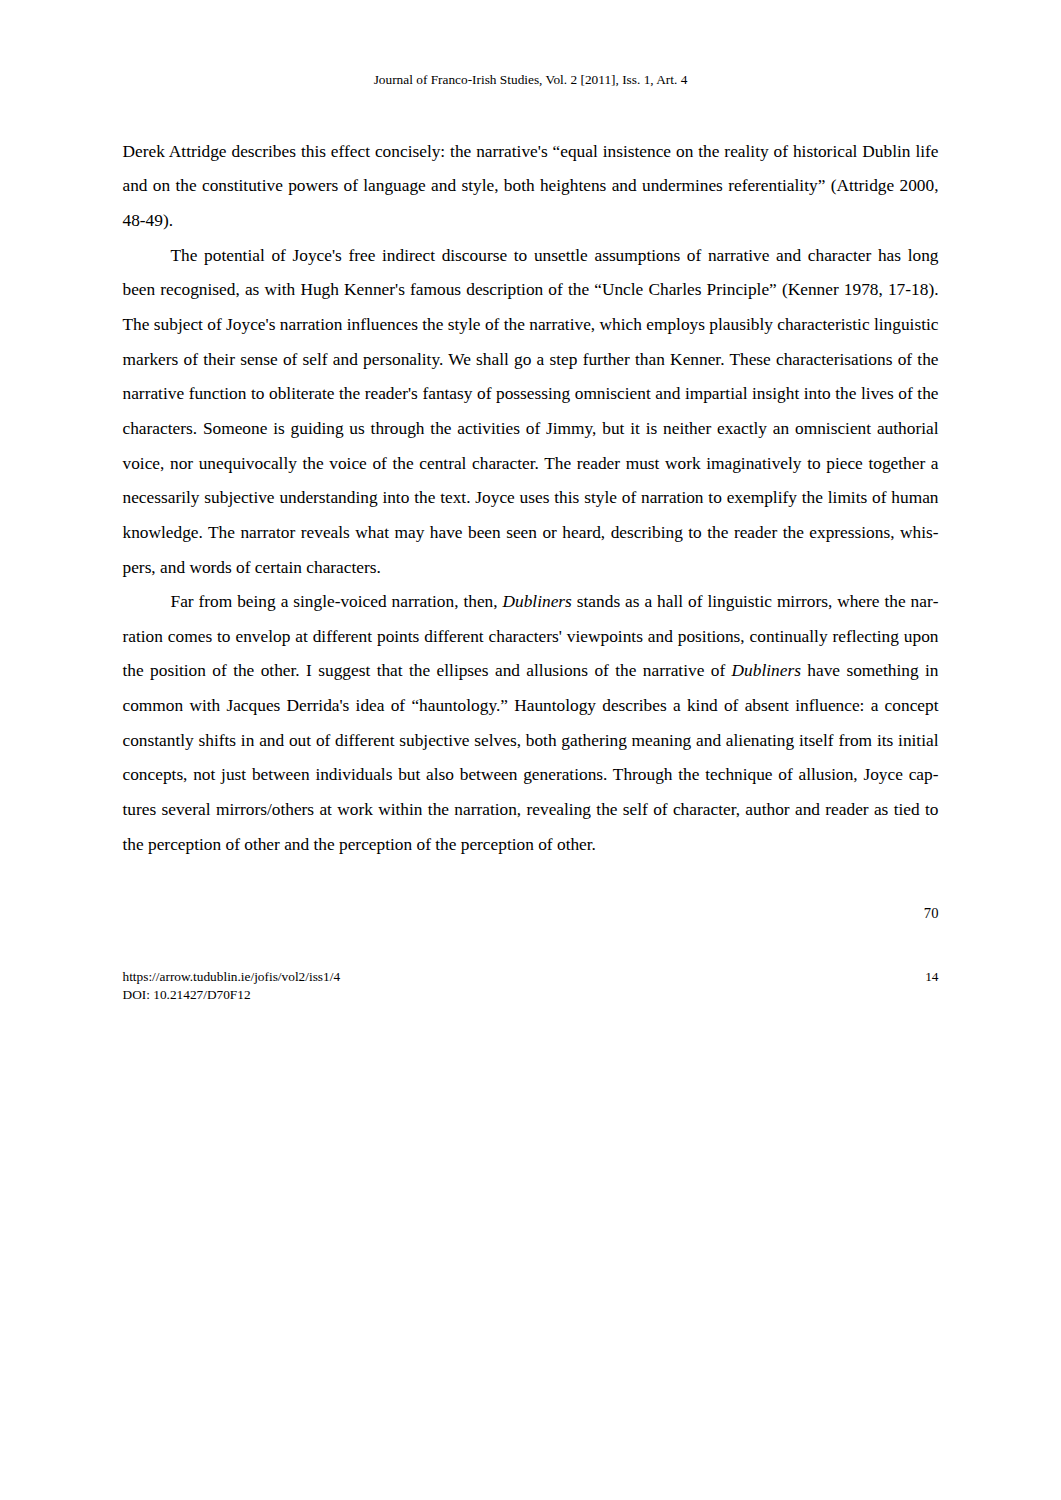Journal of Franco-Irish Studies, Vol. 2 [2011], Iss. 1, Art. 4
Derek Attridge describes this effect concisely: the narrative's “equal insistence on the reality of historical Dublin life and on the constitutive powers of language and style, both heightens and undermines referentiality” (Attridge 2000, 48-49).
The potential of Joyce's free indirect discourse to unsettle assumptions of narrative and character has long been recognised, as with Hugh Kenner's famous description of the “Uncle Charles Principle” (Kenner 1978, 17-18). The subject of Joyce's narration influences the style of the narrative, which employs plausibly characteristic linguistic markers of their sense of self and personality. We shall go a step further than Kenner. These characterisations of the narrative function to obliterate the reader's fantasy of possessing omniscient and impartial insight into the lives of the characters. Someone is guiding us through the activities of Jimmy, but it is neither exactly an omniscient authorial voice, nor unequivocally the voice of the central character. The reader must work imaginatively to piece together a necessarily subjective understanding into the text. Joyce uses this style of narration to exemplify the limits of human knowledge. The narrator reveals what may have been seen or heard, describing to the reader the expressions, whispers, and words of certain characters.
Far from being a single-voiced narration, then, Dubliners stands as a hall of linguistic mirrors, where the narration comes to envelop at different points different characters' viewpoints and positions, continually reflecting upon the position of the other. I suggest that the ellipses and allusions of the narrative of Dubliners have something in common with Jacques Derrida's idea of “hauntology.” Hauntology describes a kind of absent influence: a concept constantly shifts in and out of different subjective selves, both gathering meaning and alienating itself from its initial concepts, not just between individuals but also between generations. Through the technique of allusion, Joyce captures several mirrors/others at work within the narration, revealing the self of character, author and reader as tied to the perception of other and the perception of the perception of other.
70
https://arrow.tudublin.ie/jofis/vol2/iss1/4
DOI: 10.21427/D70F12
14